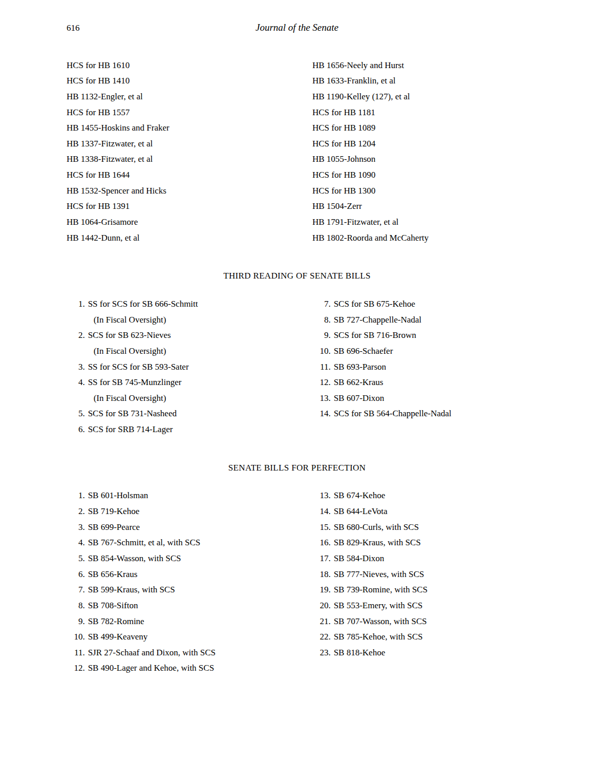616
Journal of the Senate
HCS for HB 1610
HCS for HB 1410
HB 1132-Engler, et al
HCS for HB 1557
HB 1455-Hoskins and Fraker
HB 1337-Fitzwater, et al
HB 1338-Fitzwater, et al
HCS for HB 1644
HB 1532-Spencer and Hicks
HCS for HB 1391
HB 1064-Grisamore
HB 1442-Dunn, et al
HB 1656-Neely and Hurst
HB 1633-Franklin, et al
HB 1190-Kelley (127), et al
HCS for HB 1181
HCS for HB 1089
HCS for HB 1204
HB 1055-Johnson
HCS for HB 1090
HCS for HB 1300
HB 1504-Zerr
HB 1791-Fitzwater, et al
HB 1802-Roorda and McCaherty
THIRD READING OF SENATE BILLS
1. SS for SCS for SB 666-Schmitt
(In Fiscal Oversight)
2. SCS for SB 623-Nieves
(In Fiscal Oversight)
3. SS for SCS for SB 593-Sater
4. SS for SB 745-Munzlinger
(In Fiscal Oversight)
5. SCS for SB 731-Nasheed
6. SCS for SRB 714-Lager
7. SCS for SB 675-Kehoe
8. SB 727-Chappelle-Nadal
9. SCS for SB 716-Brown
10. SB 696-Schaefer
11. SB 693-Parson
12. SB 662-Kraus
13. SB 607-Dixon
14. SCS for SB 564-Chappelle-Nadal
SENATE BILLS FOR PERFECTION
1. SB 601-Holsman
2. SB 719-Kehoe
3. SB 699-Pearce
4. SB 767-Schmitt, et al, with SCS
5. SB 854-Wasson, with SCS
6. SB 656-Kraus
7. SB 599-Kraus, with SCS
8. SB 708-Sifton
9. SB 782-Romine
10. SB 499-Keaveny
11. SJR 27-Schaaf and Dixon, with SCS
12. SB 490-Lager and Kehoe, with SCS
13. SB 674-Kehoe
14. SB 644-LeVota
15. SB 680-Curls, with SCS
16. SB 829-Kraus, with SCS
17. SB 584-Dixon
18. SB 777-Nieves, with SCS
19. SB 739-Romine, with SCS
20. SB 553-Emery, with SCS
21. SB 707-Wasson, with SCS
22. SB 785-Kehoe, with SCS
23. SB 818-Kehoe